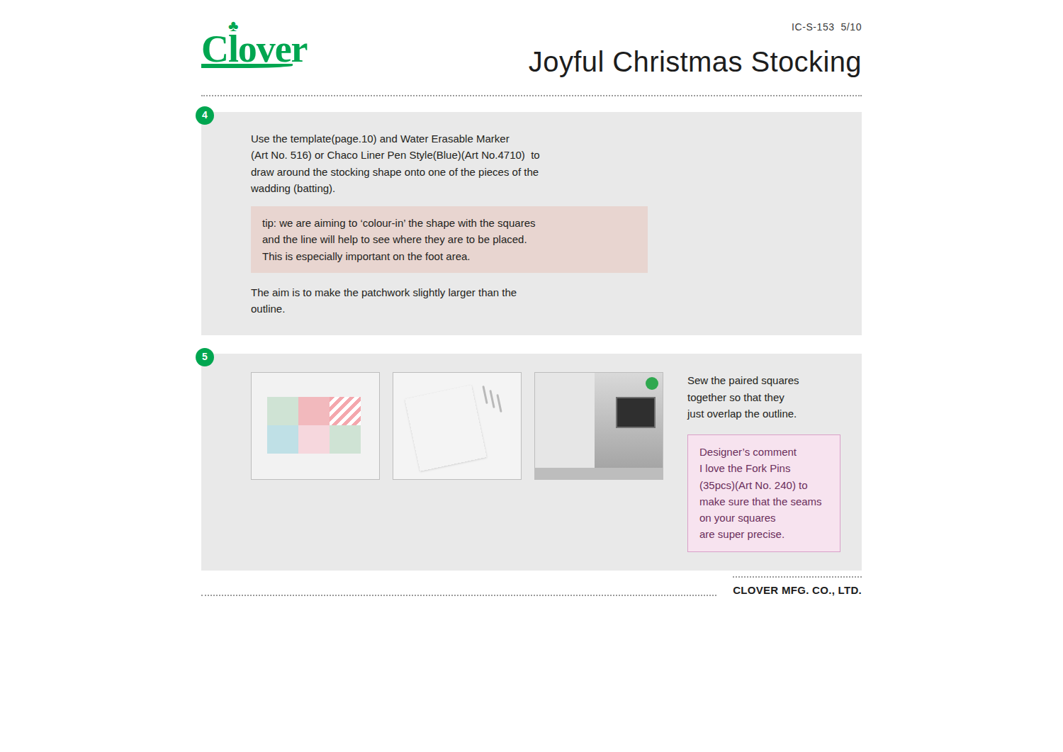IC-S-153 5/10
♣Clover
Joyful Christmas Stocking
4
Use the template(page.10) and Water Erasable Marker
(Art No. 516) or Chaco Liner Pen Style(Blue)(Art No.4710) to
draw around the stocking shape onto one of the pieces of the
wadding (batting).
tip: we are aiming to ‘colour-in’ the shape with the squares
and the line will help to see where they are to be placed.
This is especially important on the foot area.
The aim is to make the patchwork slightly larger than the
outline.
5
Sew the paired squares together so that they
just overlap the outline.
Designer’s comment
I love the Fork Pins (35pcs)(Art No. 240) to
make sure that the seams on your squares
are super precise.
CLOVER MFG. CO., LTD.